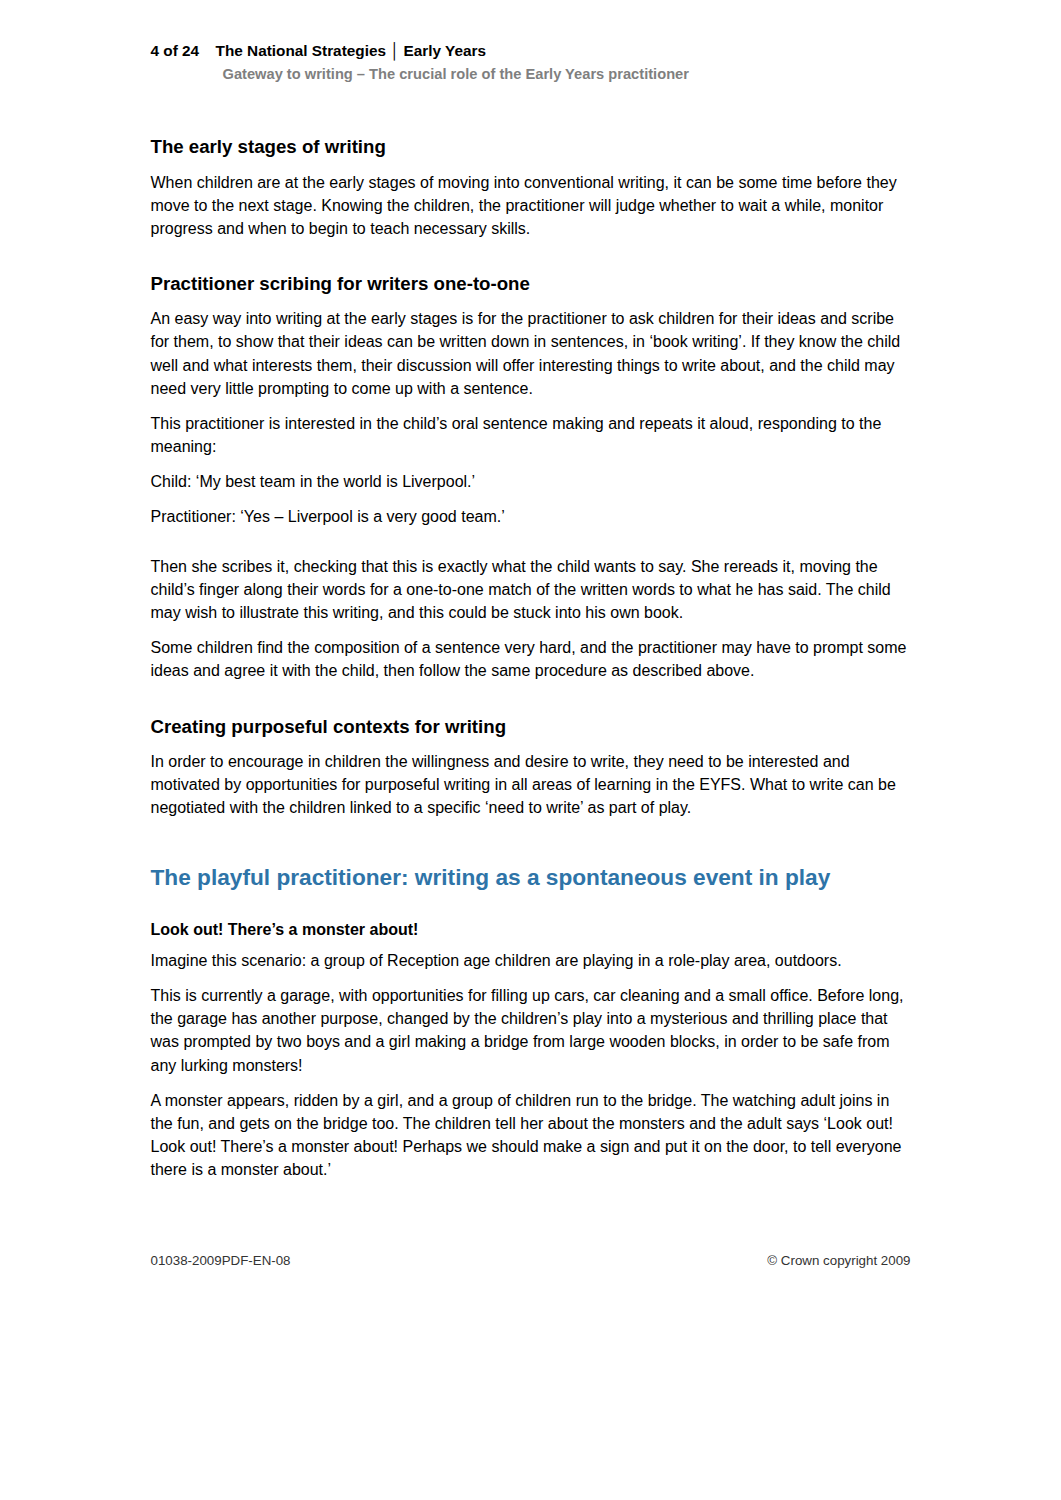4 of 24 The National Strategies│Early Years
Gateway to writing – The crucial role of the Early Years practitioner
The early stages of writing
When children are at the early stages of moving into conventional writing, it can be some time before they move to the next stage. Knowing the children, the practitioner will judge whether to wait a while, monitor progress and when to begin to teach necessary skills.
Practitioner scribing for writers one-to-one
An easy way into writing at the early stages is for the practitioner to ask children for their ideas and scribe for them, to show that their ideas can be written down in sentences, in ‘book writing’. If they know the child well and what interests them, their discussion will offer interesting things to write about, and the child may need very little prompting to come up with a sentence.
This practitioner is interested in the child’s oral sentence making and repeats it aloud, responding to the meaning:
Child: ‘My best team in the world is Liverpool.’
Practitioner: ‘Yes – Liverpool is a very good team.’
Then she scribes it, checking that this is exactly what the child wants to say. She rereads it, moving the child’s finger along their words for a one-to-one match of the written words to what he has said. The child may wish to illustrate this writing, and this could be stuck into his own book.
Some children find the composition of a sentence very hard, and the practitioner may have to prompt some ideas and agree it with the child, then follow the same procedure as described above.
Creating purposeful contexts for writing
In order to encourage in children the willingness and desire to write, they need to be interested and motivated by opportunities for purposeful writing in all areas of learning in the EYFS. What to write can be negotiated with the children linked to a specific ‘need to write’ as part of play.
The playful practitioner: writing as a spontaneous event in play
Look out! There’s a monster about!
Imagine this scenario: a group of Reception age children are playing in a role-play area, outdoors.
This is currently a garage, with opportunities for filling up cars, car cleaning and a small office. Before long, the garage has another purpose, changed by the children’s play into a mysterious and thrilling place that was prompted by two boys and a girl making a bridge from large wooden blocks, in order to be safe from any lurking monsters!
A monster appears, ridden by a girl, and a group of children run to the bridge. The watching adult joins in the fun, and gets on the bridge too. The children tell her about the monsters and the adult says ‘Look out! Look out! There’s a monster about! Perhaps we should make a sign and put it on the door, to tell everyone there is a monster about.’
01038-2009PDF-EN-08 © Crown copyright 2009